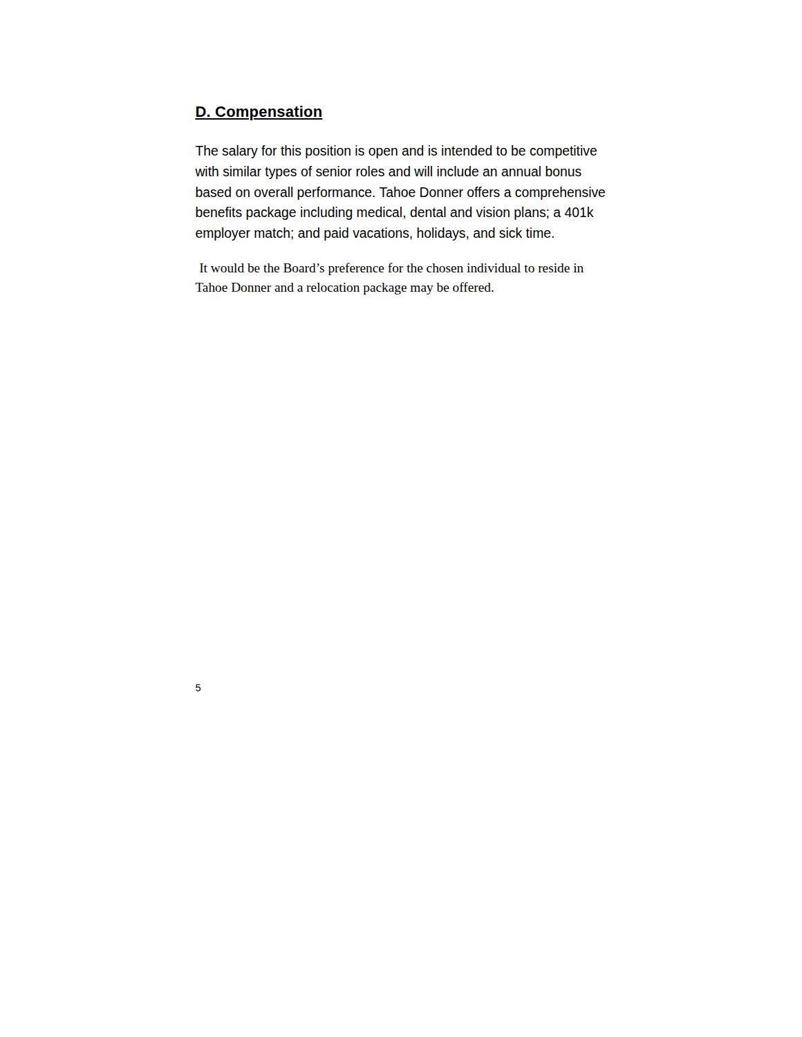D. Compensation
The salary for this position is open and is intended to be competitive with similar types of senior roles and will include an annual bonus based on overall performance. Tahoe Donner offers a comprehensive benefits package including medical, dental and vision plans; a 401k employer match; and paid vacations, holidays, and sick time.
It would be the Board’s preference for the chosen individual to reside in Tahoe Donner and a relocation package may be offered.
5